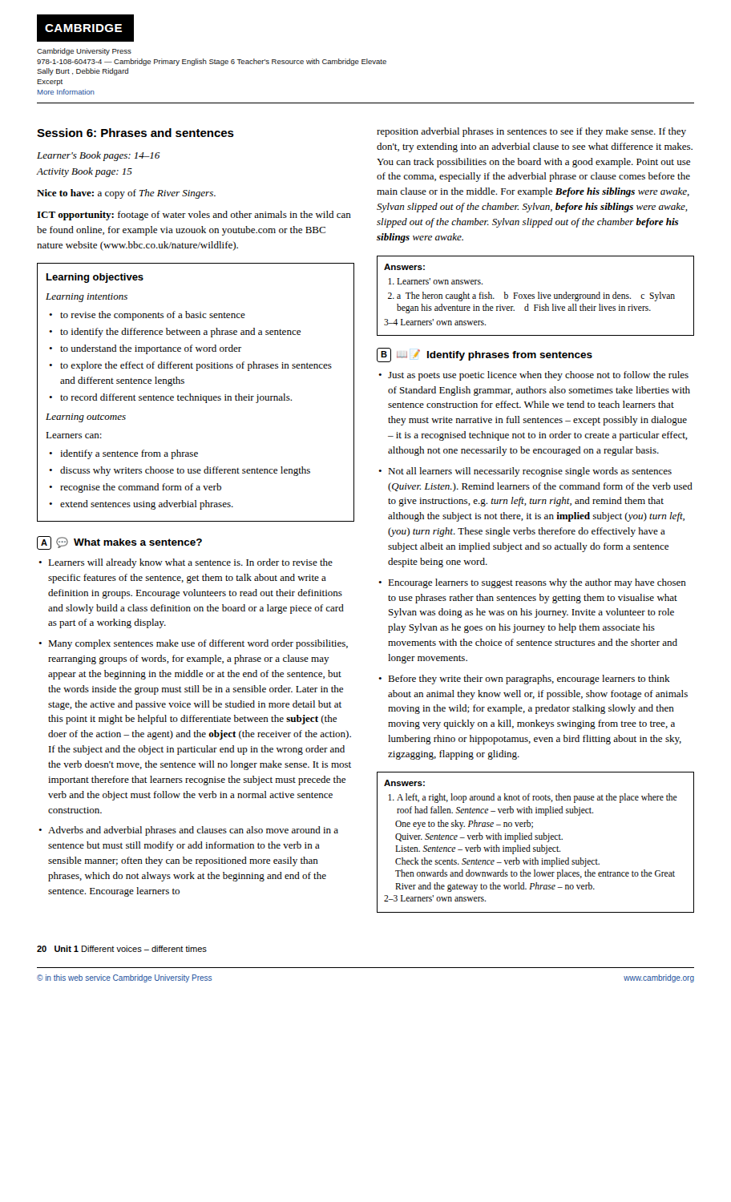Cambridge
Cambridge University Press
978-1-108-60473-4 — Cambridge Primary English Stage 6 Teacher's Resource with Cambridge Elevate
Sally Burt , Debbie Ridgard
Excerpt
More Information
Session 6: Phrases and sentences
Learner's Book pages: 14–16
Activity Book page: 15
Nice to have: a copy of The River Singers.
ICT opportunity: footage of water voles and other animals in the wild can be found online, for example via uzouok on youtube.com or the BBC nature website (www.bbc.co.uk/nature/wildlife).
Learning objectives
Learning intentions
to revise the components of a basic sentence
to identify the difference between a phrase and a sentence
to understand the importance of word order
to explore the effect of different positions of phrases in sentences and different sentence lengths
to record different sentence techniques in their journals.
Learning outcomes
Learners can:
identify a sentence from a phrase
discuss why writers choose to use different sentence lengths
recognise the command form of a verb
extend sentences using adverbial phrases.
A 💬 What makes a sentence?
Learners will already know what a sentence is. In order to revise the specific features of the sentence, get them to talk about and write a definition in groups. Encourage volunteers to read out their definitions and slowly build a class definition on the board or a large piece of card as part of a working display.
Many complex sentences make use of different word order possibilities, rearranging groups of words, for example, a phrase or a clause may appear at the beginning in the middle or at the end of the sentence, but the words inside the group must still be in a sensible order. Later in the stage, the active and passive voice will be studied in more detail but at this point it might be helpful to differentiate between the subject (the doer of the action – the agent) and the object (the receiver of the action). If the subject and the object in particular end up in the wrong order and the verb doesn't move, the sentence will no longer make sense. It is most important therefore that learners recognise the subject must precede the verb and the object must follow the verb in a normal active sentence construction.
Adverbs and adverbial phrases and clauses can also move around in a sentence but must still modify or add information to the verb in a sensible manner; often they can be repositioned more easily than phrases, which do not always work at the beginning and end of the sentence. Encourage learners to
reposition adverbial phrases in sentences to see if they make sense. If they don't, try extending into an adverbial clause to see what difference it makes. You can track possibilities on the board with a good example. Point out use of the comma, especially if the adverbial phrase or clause comes before the main clause or in the middle. For example Before his siblings were awake, Sylvan slipped out of the chamber. Sylvan, before his siblings were awake, slipped out of the chamber. Sylvan slipped out of the chamber before his siblings were awake.
Answers:
Learners' own answers.
a The heron caught a fish. b Foxes live underground in dens. c Sylvan began his adventure in the river. d Fish live all their lives in rivers.
3–4 Learners' own answers.
B 📖📝 Identify phrases from sentences
Just as poets use poetic licence when they choose not to follow the rules of Standard English grammar, authors also sometimes take liberties with sentence construction for effect. While we tend to teach learners that they must write narrative in full sentences – except possibly in dialogue – it is a recognised technique not to in order to create a particular effect, although not one necessarily to be encouraged on a regular basis.
Not all learners will necessarily recognise single words as sentences (Quiver. Listen.). Remind learners of the command form of the verb used to give instructions, e.g. turn left, turn right, and remind them that although the subject is not there, it is an implied subject (you) turn left, (you) turn right. These single verbs therefore do effectively have a subject albeit an implied subject and so actually do form a sentence despite being one word.
Encourage learners to suggest reasons why the author may have chosen to use phrases rather than sentences by getting them to visualise what Sylvan was doing as he was on his journey. Invite a volunteer to role play Sylvan as he goes on his journey to help them associate his movements with the choice of sentence structures and the shorter and longer movements.
Before they write their own paragraphs, encourage learners to think about an animal they know well or, if possible, show footage of animals moving in the wild; for example, a predator stalking slowly and then moving very quickly on a kill, monkeys swinging from tree to tree, a lumbering rhino or hippopotamus, even a bird flitting about in the sky, zigzagging, flapping or gliding.
Answers:
A left, a right, loop around a knot of roots, then pause at the place where the roof had fallen. Sentence – verb with implied subject.
One eye to the sky. Phrase – no verb;
Quiver. Sentence – verb with implied subject.
Listen. Sentence – verb with implied subject.
Check the scents. Sentence – verb with implied subject.
Then onwards and downwards to the lower places, the entrance to the Great River and the gateway to the world. Phrase – no verb.
2–3 Learners' own answers.
20 Unit 1 Different voices – different times
© in this web service Cambridge University Press www.cambridge.org